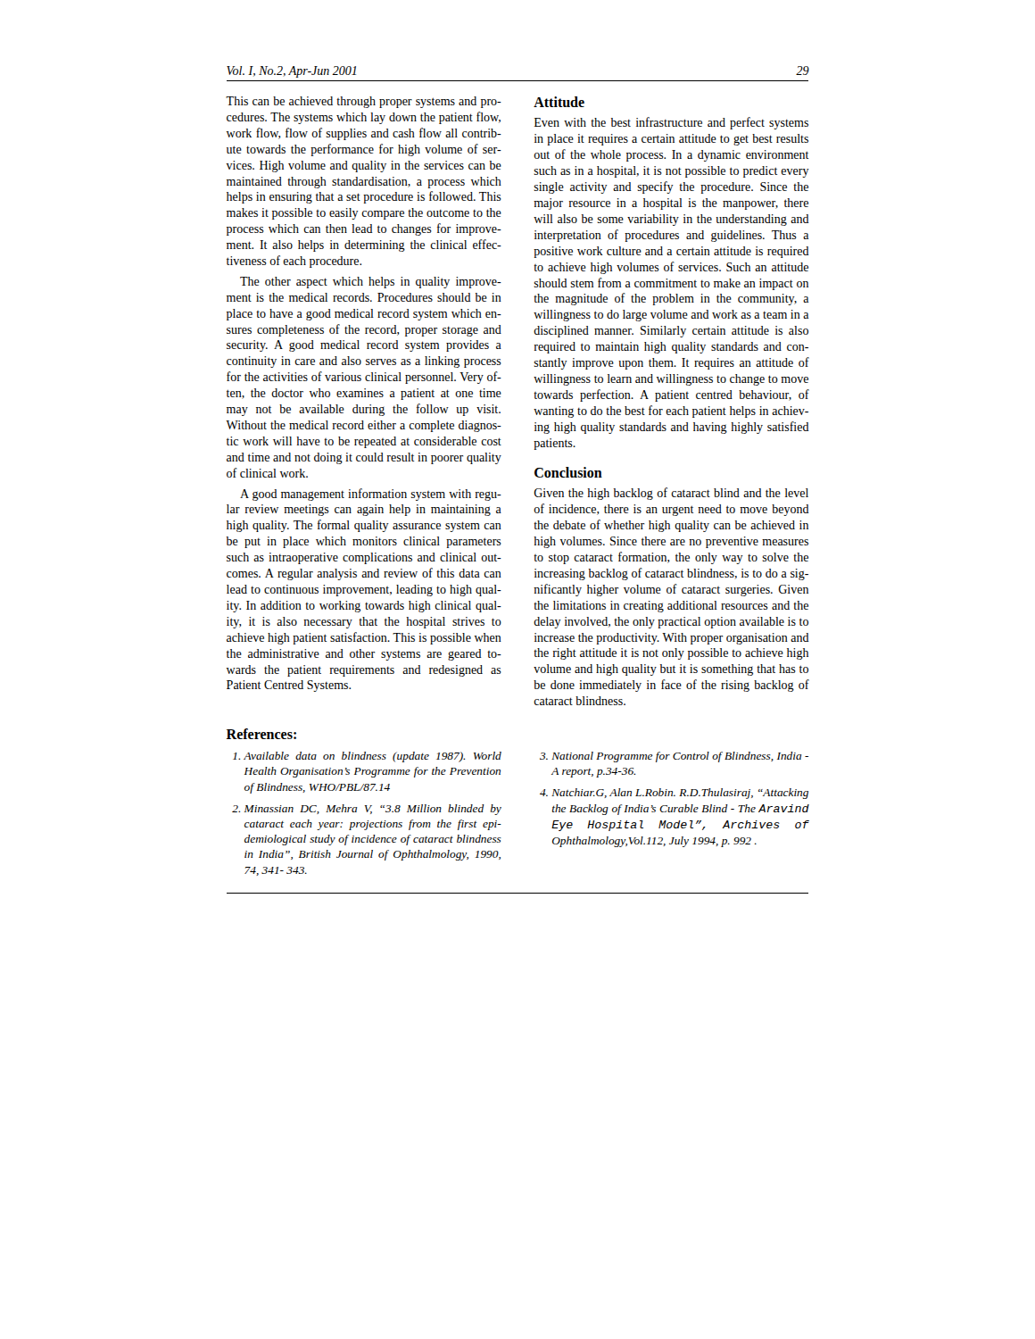Vol. I, No.2, Apr-Jun 2001 29
This can be achieved through proper systems and procedures. The systems which lay down the patient flow, work flow, flow of supplies and cash flow all contribute towards the performance for high volume of services. High volume and quality in the services can be maintained through standardisation, a process which helps in ensuring that a set procedure is followed. This makes it possible to easily compare the outcome to the process which can then lead to changes for improvement. It also helps in determining the clinical effectiveness of each procedure.
The other aspect which helps in quality improvement is the medical records. Procedures should be in place to have a good medical record system which ensures completeness of the record, proper storage and security. A good medical record system provides a continuity in care and also serves as a linking process for the activities of various clinical personnel. Very often, the doctor who examines a patient at one time may not be available during the follow up visit. Without the medical record either a complete diagnostic work will have to be repeated at considerable cost and time and not doing it could result in poorer quality of clinical work.
A good management information system with regular review meetings can again help in maintaining a high quality. The formal quality assurance system can be put in place which monitors clinical parameters such as intraoperative complications and clinical outcomes. A regular analysis and review of this data can lead to continuous improvement, leading to high quality. In addition to working towards high clinical quality, it is also necessary that the hospital strives to achieve high patient satisfaction. This is possible when the administrative and other systems are geared towards the patient requirements and redesigned as Patient Centred Systems.
Attitude
Even with the best infrastructure and perfect systems in place it requires a certain attitude to get best results out of the whole process. In a dynamic environment such as in a hospital, it is not possible to predict every single activity and specify the procedure. Since the major resource in a hospital is the manpower, there will also be some variability in the understanding and interpretation of procedures and guidelines. Thus a positive work culture and a certain attitude is required to achieve high volumes of services. Such an attitude should stem from a commitment to make an impact on the magnitude of the problem in the community, a willingness to do large volume and work as a team in a disciplined manner. Similarly certain attitude is also required to maintain high quality standards and constantly improve upon them. It requires an attitude of willingness to learn and willingness to change to move towards perfection. A patient centred behaviour, of wanting to do the best for each patient helps in achieving high quality standards and having highly satisfied patients.
Conclusion
Given the high backlog of cataract blind and the level of incidence, there is an urgent need to move beyond the debate of whether high quality can be achieved in high volumes. Since there are no preventive measures to stop cataract formation, the only way to solve the increasing backlog of cataract blindness, is to do a significantly higher volume of cataract surgeries. Given the limitations in creating additional resources and the delay involved, the only practical option available is to increase the productivity. With proper organisation and the right attitude it is not only possible to achieve high volume and high quality but it is something that has to be done immediately in face of the rising backlog of cataract blindness.
References:
Available data on blindness (update 1987). World Health Organisation’s Programme for the Prevention of Blindness, WHO/PBL/87.14
Minassian DC, Mehra V, “3.8 Million blinded by cataract each year: projections from the first epidemiological study of incidence of cataract blindness in India”, British Journal of Ophthalmology, 1990, 74, 341- 343.
National Programme for Control of Blindness, India - A report, p.34-36.
Natchiar.G, Alan L.Robin. R.D.Thulasiraj, “Attacking the Backlog of India’s Curable Blind - The Aravind Eye Hospital Model”, Archives of Ophthalmology,Vol.112, July 1994, p. 992 .